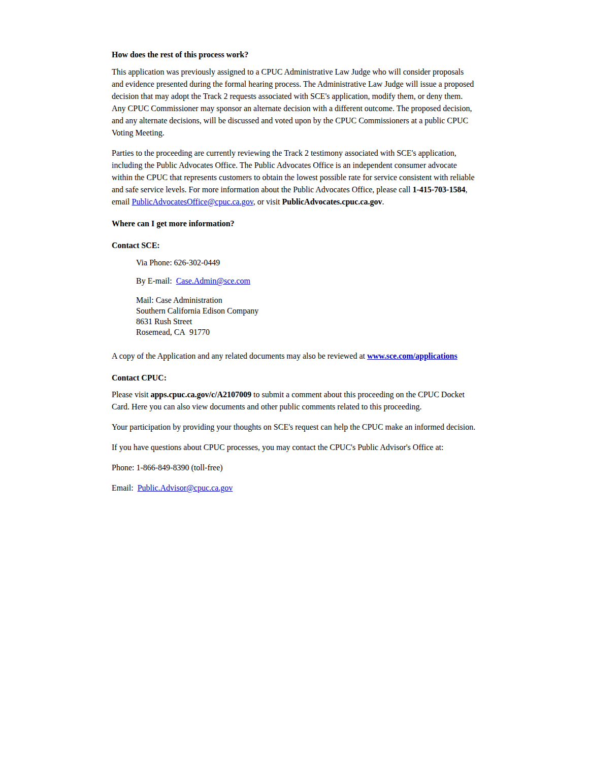How does the rest of this process work?
This application was previously assigned to a CPUC Administrative Law Judge who will consider proposals and evidence presented during the formal hearing process. The Administrative Law Judge will issue a proposed decision that may adopt the Track 2 requests associated with SCE's application, modify them, or deny them. Any CPUC Commissioner may sponsor an alternate decision with a different outcome. The proposed decision, and any alternate decisions, will be discussed and voted upon by the CPUC Commissioners at a public CPUC Voting Meeting.
Parties to the proceeding are currently reviewing the Track 2 testimony associated with SCE's application, including the Public Advocates Office. The Public Advocates Office is an independent consumer advocate within the CPUC that represents customers to obtain the lowest possible rate for service consistent with reliable and safe service levels. For more information about the Public Advocates Office, please call 1-415-703-1584, email PublicAdvocatesOffice@cpuc.ca.gov, or visit PublicAdvocates.cpuc.ca.gov.
Where can I get more information?
Contact SCE:
Via Phone: 626-302-0449
By E-mail: Case.Admin@sce.com
Mail: Case Administration
Southern California Edison Company
8631 Rush Street
Rosemead, CA 91770
A copy of the Application and any related documents may also be reviewed at www.sce.com/applications
Contact CPUC:
Please visit apps.cpuc.ca.gov/c/A2107009 to submit a comment about this proceeding on the CPUC Docket Card. Here you can also view documents and other public comments related to this proceeding.
Your participation by providing your thoughts on SCE's request can help the CPUC make an informed decision.
If you have questions about CPUC processes, you may contact the CPUC's Public Advisor's Office at:
Phone: 1-866-849-8390 (toll-free)
Email: Public.Advisor@cpuc.ca.gov